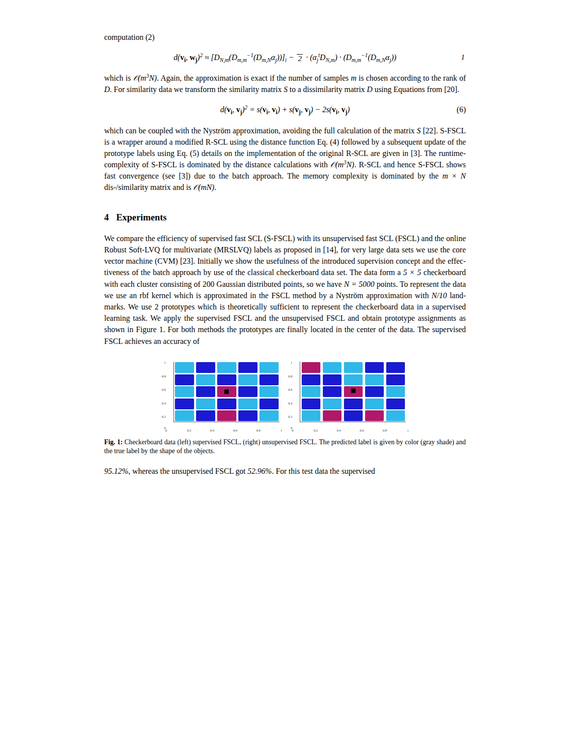computation (2)
d(vi, wj)2 ≈ [DN,m(Dm,m−1(Dm,Nαj))]i − 12 · (αjtDN,m) · (Dm,m−1(Dm,Nαj))
which is 𝒪(m3N). Again, the approximation is exact if the number of samples m is chosen according to the rank of D. For similarity data we transform the similarity matrix S to a dissimilarity matrix D using Equations from [20].
d(vi, vj)2 = s(vi, vi) + s(vj, vj) − 2s(vi, vj) (6)
which can be coupled with the Nyström approximation, avoiding the full calculation of the matrix S [22]. S-FSCL is a wrapper around a modified R-SCL using the distance function Eq. (4) followed by a subsequent update of the prototype labels using Eq. (5) details on the implementation of the original R-SCL are given in [3]. The runtime-complexity of S-FSCL is dominated by the distance calculations with 𝒪(m3N). R-SCL and hence S-FSCL shows fast convergence (see [3]) due to the batch approach. The memory complexity is dominated by the m × N dis-/similarity matrix and is 𝒪(mN).
4 Experiments
We compare the efficiency of supervised fast SCL (S-FSCL) with its unsupervised fast SCL (FSCL) and the online Robust Soft-LVQ for multivariate (MRSLVQ) labels as proposed in [14], for very large data sets we use the core vector machine (CVM) [23]. Initially we show the usefulness of the introduced supervision concept and the effectiveness of the batch approach by use of the classical checkerboard data set. The data form a 5 × 5 checkerboard with each cluster consisting of 200 Gaussian distributed points, so we have N = 5000 points. To represent the data we use an rbf kernel which is approximated in the FSCL method by a Nyström approximation with N/10 landmarks. We use 2 prototypes which is theoretically sufficient to represent the checkerboard data in a supervised learning task. We apply the supervised FSCL and the unsupervised FSCL and obtain prototype assignments as shown in Figure 1. For both methods the prototypes are finally located in the center of the data. The supervised FSCL achieves an accuracy of
1 0.8 0.6 0.4 0.2 0
0 0.2 0.4 0.6 0.8 1
1 0.8 0.6 0.4 0.2 0
0 0.2 0.4 0.6 0.8 1
Fig. 1: Checkerboard data (left) supervised FSCL, (right) unsupervised FSCL. The predicted label is given by color (gray shade) and the true label by the shape of the objects.
95.12%, whereas the unsupervised FSCL got 52.96%. For this test data the supervised